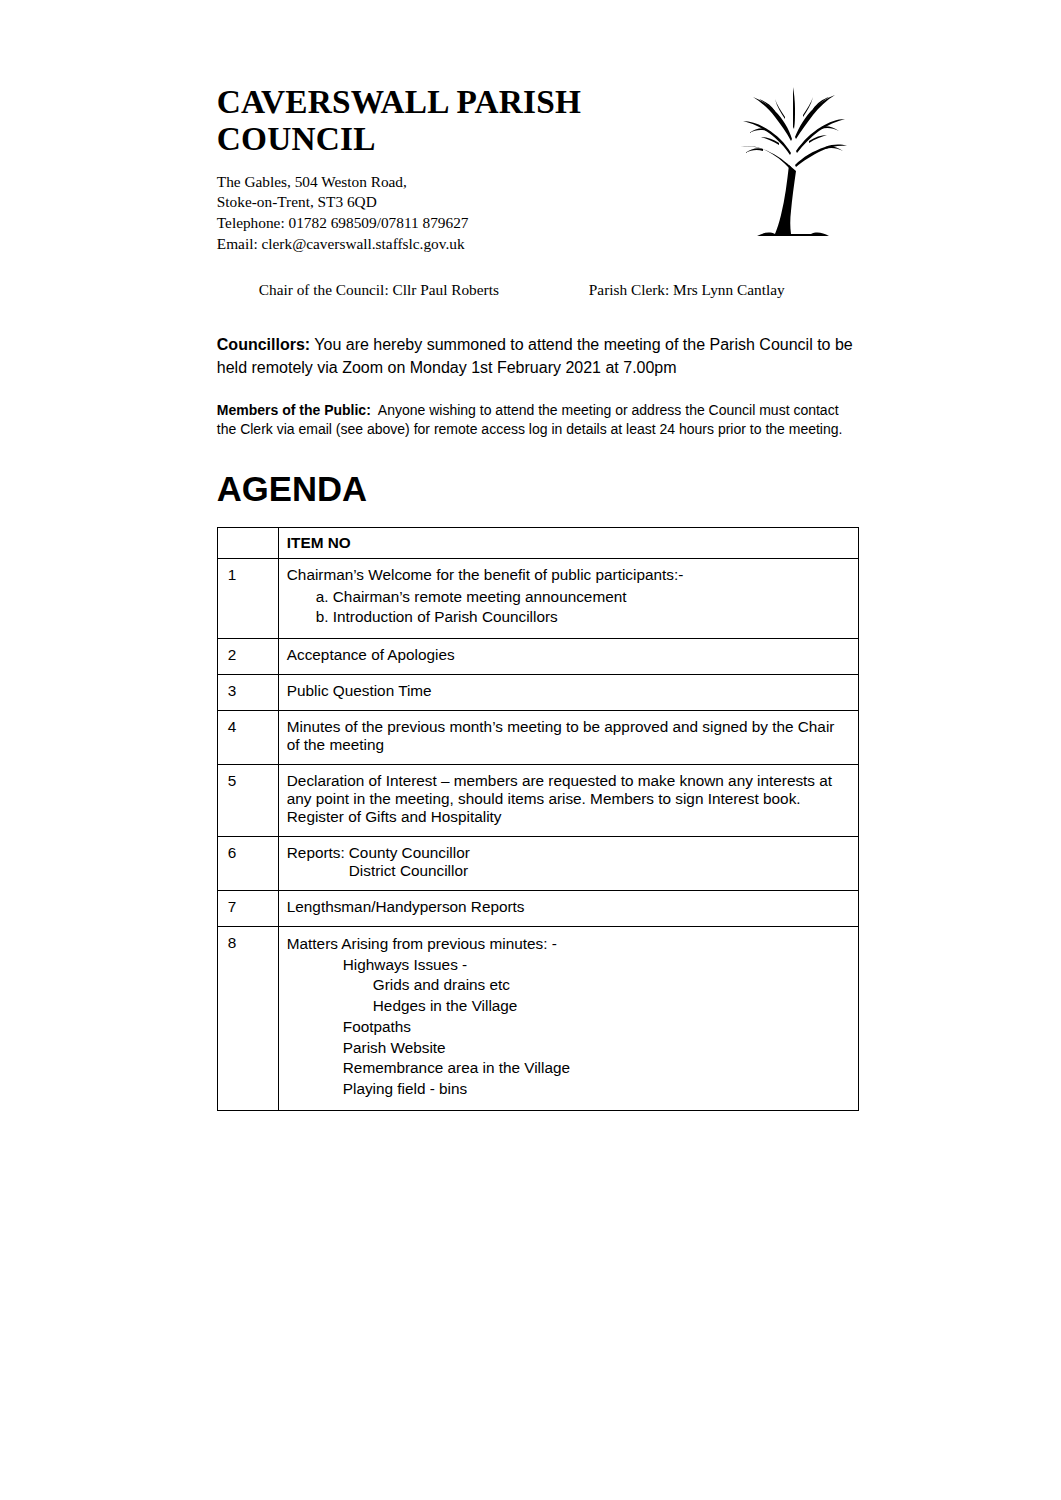CAVERSWALL PARISH
COUNCIL
The Gables, 504 Weston Road,
Stoke-on-Trent, ST3 6QD
Telephone: 01782 698509/07811 879627
Email: clerk@caverswall.staffslc.gov.uk
Chair of the Council: Cllr Paul Roberts
Parish Clerk: Mrs Lynn Cantlay
Councillors: You are hereby summoned to attend the meeting of the Parish Council to be held remotely via Zoom on Monday 1st February 2021 at 7.00pm
Members of the Public: Anyone wishing to attend the meeting or address the Council must contact the Clerk via email (see above) for remote access log in details at least 24 hours prior to the meeting.
AGENDA
| | ITEM NO |
| --- | --- |
| 1 | Chairman’s Welcome for the benefit of public participants:- Chairman’s remote meeting announcement Introduction of Parish Councillors |
| 2 | Acceptance of Apologies |
| 3 | Public Question Time |
| 4 | Minutes of the previous month’s meeting to be approved and signed by the Chair of the meeting |
| 5 | Declaration of Interest – members are requested to make known any interests at any point in the meeting, should items arise. Members to sign Interest book. Register of Gifts and Hospitality |
| 6 | Reports: County Councillor District Councillor |
| 7 | Lengthsman/Handyperson Reports |
| 8 | Matters Arising from previous minutes: - Highways Issues - Grids and drains etc Hedges in the Village Footpaths Parish Website Remembrance area in the Village Playing field - bins |